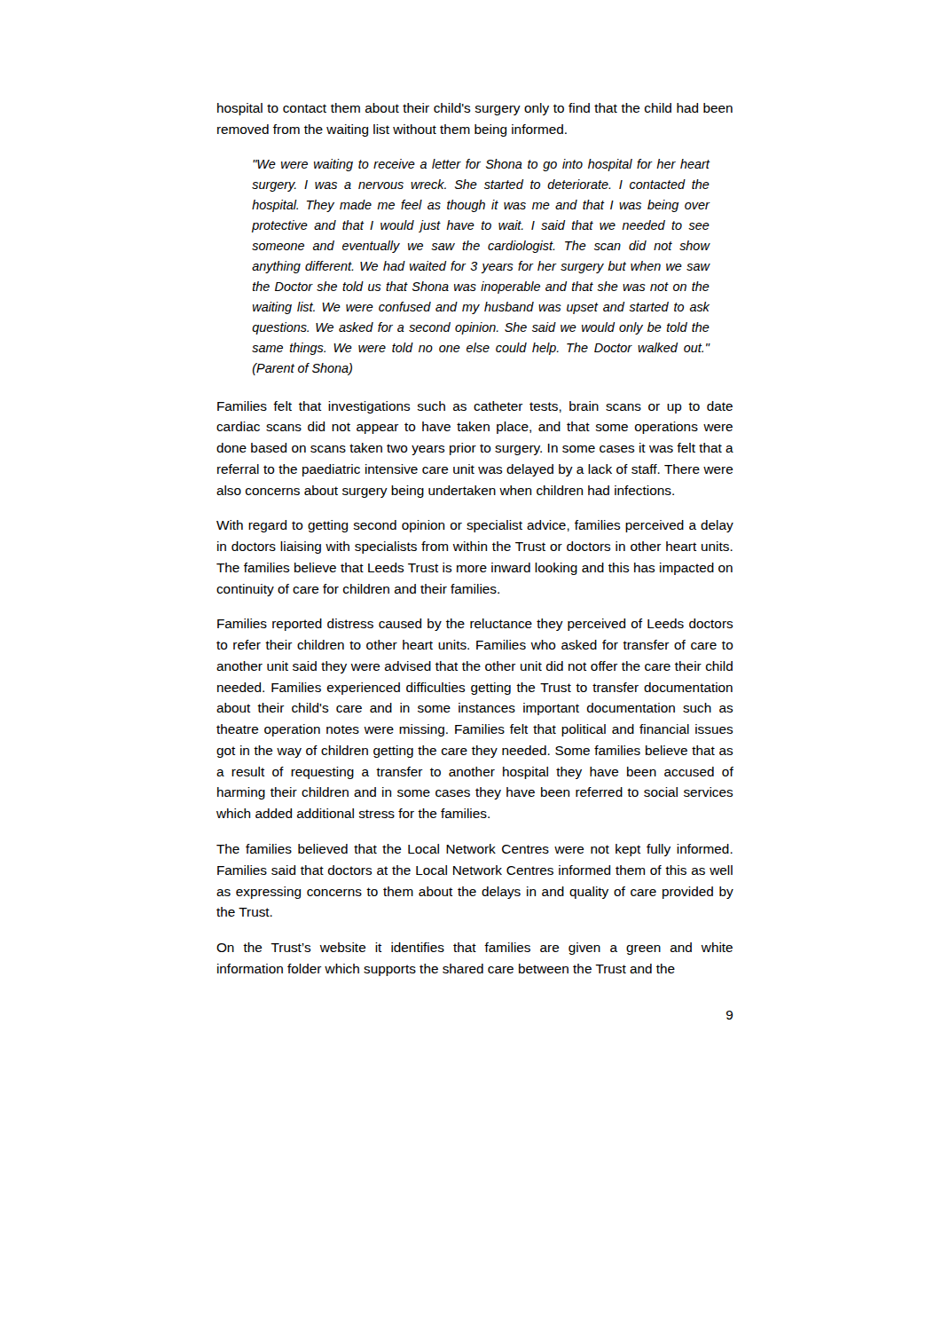hospital to contact them about their child's surgery only to find that the child had been removed from the waiting list without them being informed.
"We were waiting to receive a letter for Shona to go into hospital for her heart surgery. I was a nervous wreck. She started to deteriorate. I contacted the hospital. They made me feel as though it was me and that I was being over protective and that I would just have to wait. I said that we needed to see someone and eventually we saw the cardiologist. The scan did not show anything different. We had waited for 3 years for her surgery but when we saw the Doctor she told us that Shona was inoperable and that she was not on the waiting list. We were confused and my husband was upset and started to ask questions. We asked for a second opinion. She said we would only be told the same things. We were told no one else could help. The Doctor walked out." (Parent of Shona)
Families felt that investigations such as catheter tests, brain scans or up to date cardiac scans did not appear to have taken place, and that some operations were done based on scans taken two years prior to surgery. In some cases it was felt that a referral to the paediatric intensive care unit was delayed by a lack of staff. There were also concerns about surgery being undertaken when children had infections.
With regard to getting second opinion or specialist advice, families perceived a delay in doctors liaising with specialists from within the Trust or doctors in other heart units. The families believe that Leeds Trust is more inward looking and this has impacted on continuity of care for children and their families.
Families reported distress caused by the reluctance they perceived of Leeds doctors to refer their children to other heart units. Families who asked for transfer of care to another unit said they were advised that the other unit did not offer the care their child needed. Families experienced difficulties getting the Trust to transfer documentation about their child's care and in some instances important documentation such as theatre operation notes were missing. Families felt that political and financial issues got in the way of children getting the care they needed. Some families believe that as a result of requesting a transfer to another hospital they have been accused of harming their children and in some cases they have been referred to social services which added additional stress for the families.
The families believed that the Local Network Centres were not kept fully informed. Families said that doctors at the Local Network Centres informed them of this as well as expressing concerns to them about the delays in and quality of care provided by the Trust.
On the Trust’s website it identifies that families are given a green and white information folder which supports the shared care between the Trust and the
9